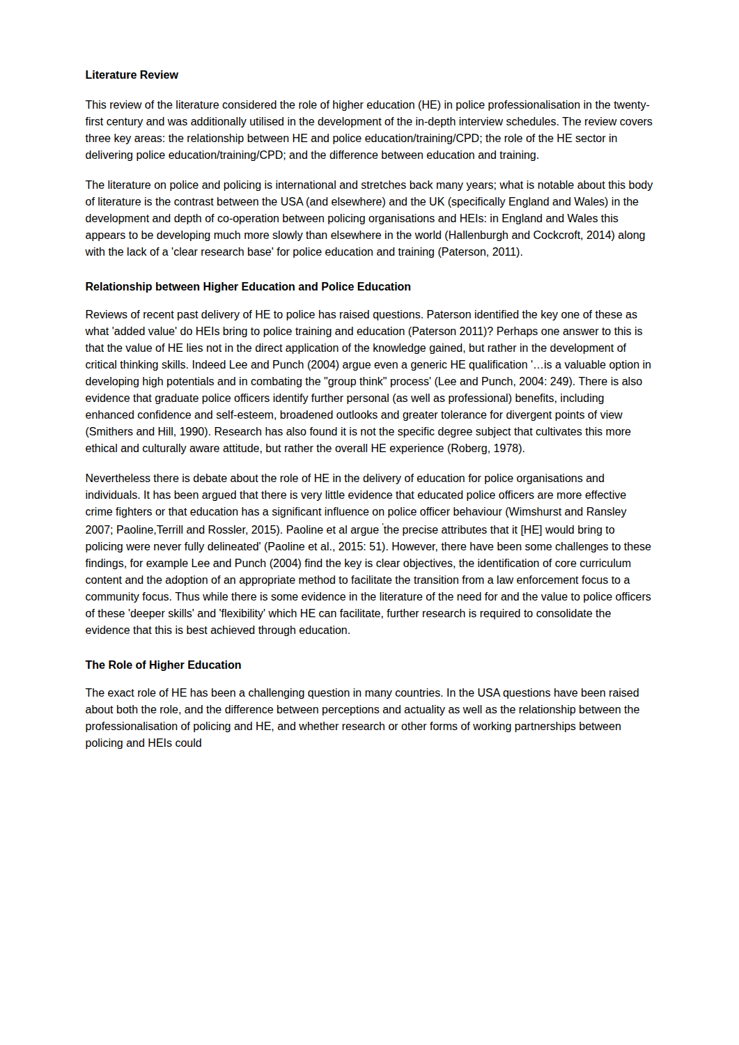Literature Review
This review of the literature considered the role of higher education (HE) in police professionalisation in the twenty-first century and was additionally utilised in the development of the in-depth interview schedules. The review covers three key areas: the relationship between HE and police education/training/CPD; the role of the HE sector in delivering police education/training/CPD; and the difference between education and training.
The literature on police and policing is international and stretches back many years; what is notable about this body of literature is the contrast between the USA (and elsewhere) and the UK (specifically England and Wales) in the development and depth of co-operation between policing organisations and HEIs: in England and Wales this appears to be developing much more slowly than elsewhere in the world (Hallenburgh and Cockcroft, 2014) along with the lack of a 'clear research base' for police education and training (Paterson, 2011).
Relationship between Higher Education and Police Education
Reviews of recent past delivery of HE to police has raised questions. Paterson identified the key one of these as what 'added value' do HEIs bring to police training and education (Paterson 2011)? Perhaps one answer to this is that the value of HE lies not in the direct application of the knowledge gained, but rather in the development of critical thinking skills. Indeed Lee and Punch (2004) argue even a generic HE qualification '…is a valuable option in developing high potentials and in combating the "group think" process' (Lee and Punch, 2004: 249). There is also evidence that graduate police officers identify further personal (as well as professional) benefits, including enhanced confidence and self-esteem, broadened outlooks and greater tolerance for divergent points of view (Smithers and Hill, 1990). Research has also found it is not the specific degree subject that cultivates this more ethical and culturally aware attitude, but rather the overall HE experience (Roberg, 1978).
Nevertheless there is debate about the role of HE in the delivery of education for police organisations and individuals. It has been argued that there is very little evidence that educated police officers are more effective crime fighters or that education has a significant influence on police officer behaviour (Wimshurst and Ransley 2007; Paoline,Terrill and Rossler, 2015). Paoline et al argue 'the precise attributes that it [HE] would bring to policing were never fully delineated' (Paoline et al., 2015: 51). However, there have been some challenges to these findings, for example Lee and Punch (2004) find the key is clear objectives, the identification of core curriculum content and the adoption of an appropriate method to facilitate the transition from a law enforcement focus to a community focus. Thus while there is some evidence in the literature of the need for and the value to police officers of these 'deeper skills' and 'flexibility' which HE can facilitate, further research is required to consolidate the evidence that this is best achieved through education.
The Role of Higher Education
The exact role of HE has been a challenging question in many countries. In the USA questions have been raised about both the role, and the difference between perceptions and actuality as well as the relationship between the professionalisation of policing and HE, and whether research or other forms of working partnerships between policing and HEIs could